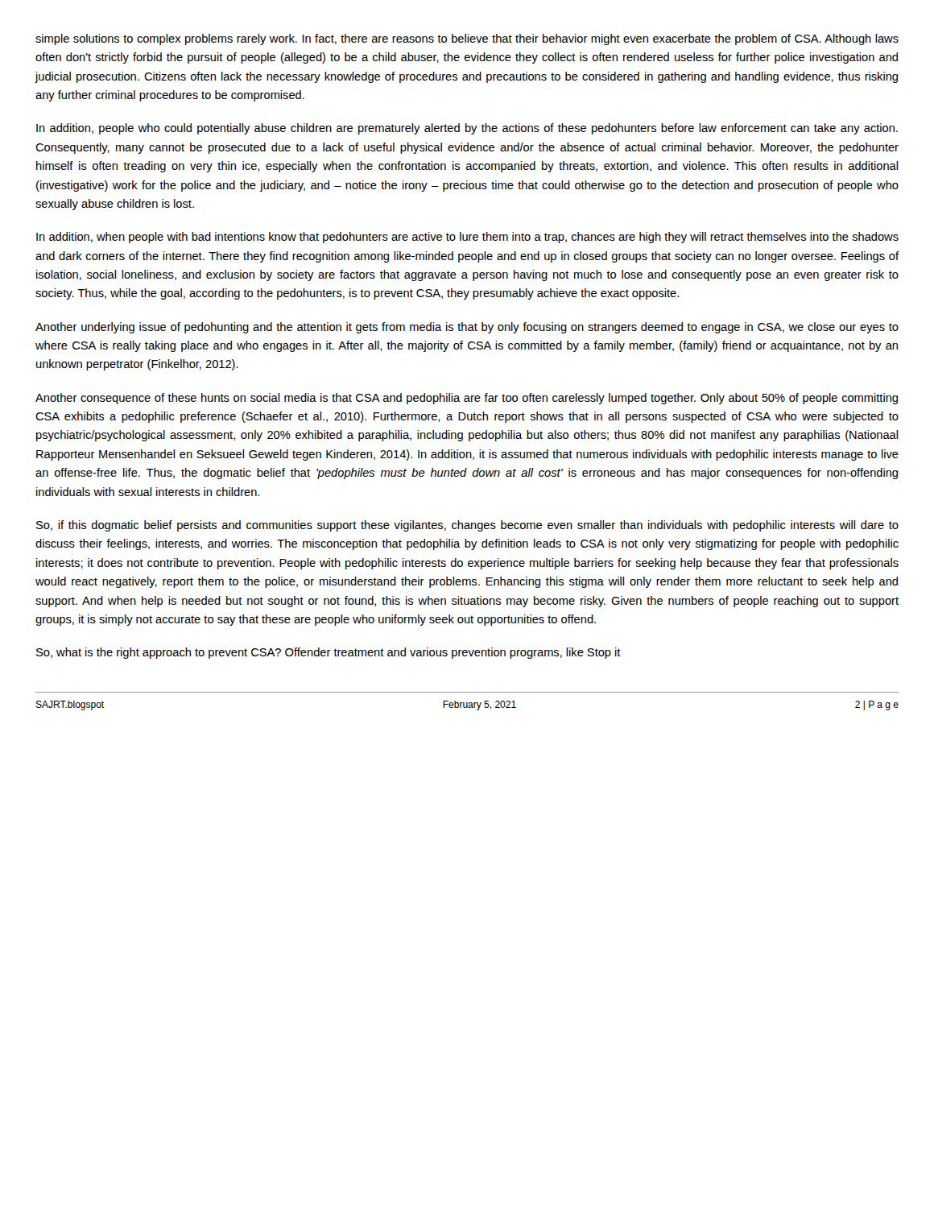simple solutions to complex problems rarely work. In fact, there are reasons to believe that their behavior might even exacerbate the problem of CSA. Although laws often don't strictly forbid the pursuit of people (alleged) to be a child abuser, the evidence they collect is often rendered useless for further police investigation and judicial prosecution. Citizens often lack the necessary knowledge of procedures and precautions to be considered in gathering and handling evidence, thus risking any further criminal procedures to be compromised.
In addition, people who could potentially abuse children are prematurely alerted by the actions of these pedohunters before law enforcement can take any action. Consequently, many cannot be prosecuted due to a lack of useful physical evidence and/or the absence of actual criminal behavior. Moreover, the pedohunter himself is often treading on very thin ice, especially when the confrontation is accompanied by threats, extortion, and violence. This often results in additional (investigative) work for the police and the judiciary, and – notice the irony – precious time that could otherwise go to the detection and prosecution of people who sexually abuse children is lost.
In addition, when people with bad intentions know that pedohunters are active to lure them into a trap, chances are high they will retract themselves into the shadows and dark corners of the internet. There they find recognition among like-minded people and end up in closed groups that society can no longer oversee. Feelings of isolation, social loneliness, and exclusion by society are factors that aggravate a person having not much to lose and consequently pose an even greater risk to society. Thus, while the goal, according to the pedohunters, is to prevent CSA, they presumably achieve the exact opposite.
Another underlying issue of pedohunting and the attention it gets from media is that by only focusing on strangers deemed to engage in CSA, we close our eyes to where CSA is really taking place and who engages in it. After all, the majority of CSA is committed by a family member, (family) friend or acquaintance, not by an unknown perpetrator (Finkelhor, 2012).
Another consequence of these hunts on social media is that CSA and pedophilia are far too often carelessly lumped together. Only about 50% of people committing CSA exhibits a pedophilic preference (Schaefer et al., 2010). Furthermore, a Dutch report shows that in all persons suspected of CSA who were subjected to psychiatric/psychological assessment, only 20% exhibited a paraphilia, including pedophilia but also others; thus 80% did not manifest any paraphilias (Nationaal Rapporteur Mensenhandel en Seksueel Geweld tegen Kinderen, 2014). In addition, it is assumed that numerous individuals with pedophilic interests manage to live an offense-free life. Thus, the dogmatic belief that 'pedophiles must be hunted down at all cost' is erroneous and has major consequences for non-offending individuals with sexual interests in children.
So, if this dogmatic belief persists and communities support these vigilantes, changes become even smaller than individuals with pedophilic interests will dare to discuss their feelings, interests, and worries. The misconception that pedophilia by definition leads to CSA is not only very stigmatizing for people with pedophilic interests; it does not contribute to prevention. People with pedophilic interests do experience multiple barriers for seeking help because they fear that professionals would react negatively, report them to the police, or misunderstand their problems. Enhancing this stigma will only render them more reluctant to seek help and support. And when help is needed but not sought or not found, this is when situations may become risky. Given the numbers of people reaching out to support groups, it is simply not accurate to say that these are people who uniformly seek out opportunities to offend.
So, what is the right approach to prevent CSA? Offender treatment and various prevention programs, like Stop it
SAJRT.blogspot February 5, 2021 2 | P a g e